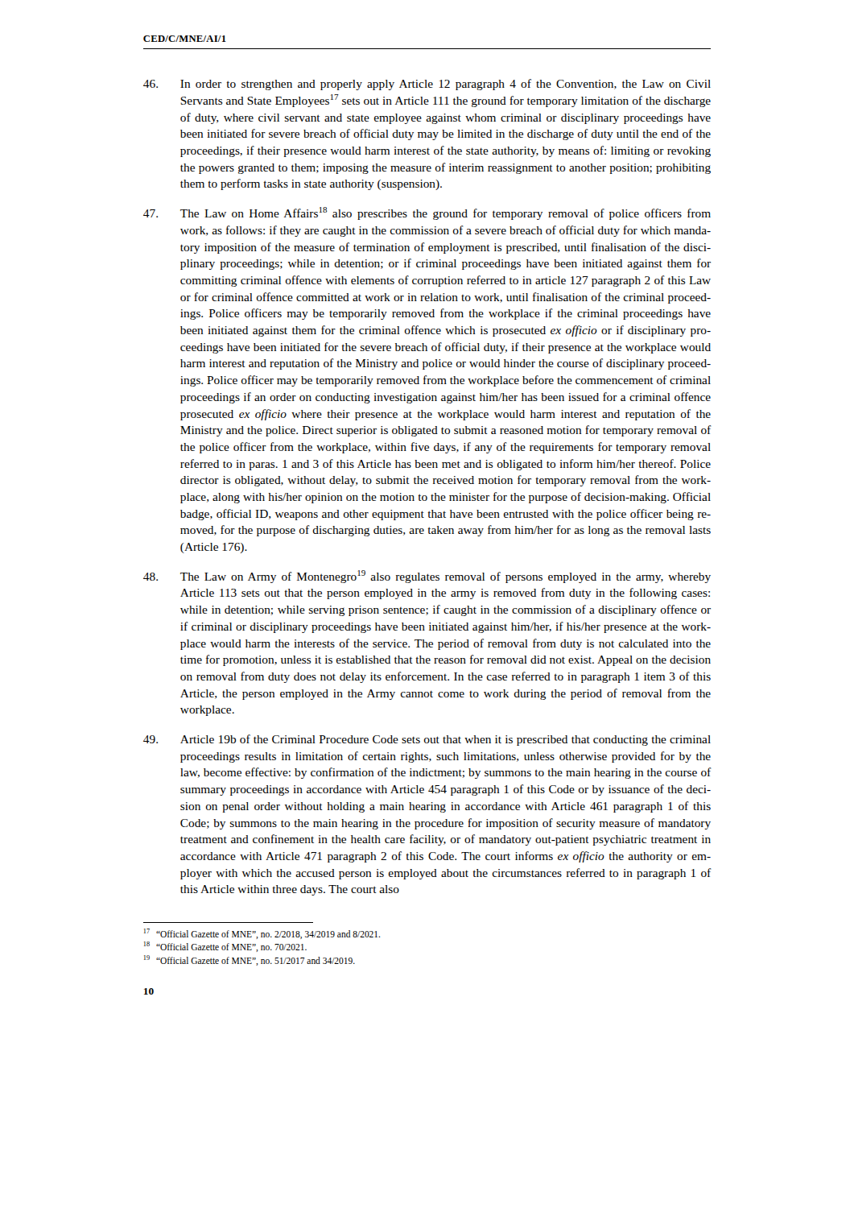CED/C/MNE/AI/1
46.
In order to strengthen and properly apply Article 12 paragraph 4 of the Convention, the Law on Civil Servants and State Employees17 sets out in Article 111 the ground for temporary limitation of the discharge of duty, where civil servant and state employee against whom criminal or disciplinary proceedings have been initiated for severe breach of official duty may be limited in the discharge of duty until the end of the proceedings, if their presence would harm interest of the state authority, by means of: limiting or revoking the powers granted to them; imposing the measure of interim reassignment to another position; prohibiting them to perform tasks in state authority (suspension).
47.
The Law on Home Affairs18 also prescribes the ground for temporary removal of police officers from work, as follows: if they are caught in the commission of a severe breach of official duty for which mandatory imposition of the measure of termination of employment is prescribed, until finalisation of the disciplinary proceedings; while in detention; or if criminal proceedings have been initiated against them for committing criminal offence with elements of corruption referred to in article 127 paragraph 2 of this Law or for criminal offence committed at work or in relation to work, until finalisation of the criminal proceedings. Police officers may be temporarily removed from the workplace if the criminal proceedings have been initiated against them for the criminal offence which is prosecuted ex officio or if disciplinary proceedings have been initiated for the severe breach of official duty, if their presence at the workplace would harm interest and reputation of the Ministry and police or would hinder the course of disciplinary proceedings. Police officer may be temporarily removed from the workplace before the commencement of criminal proceedings if an order on conducting investigation against him/her has been issued for a criminal offence prosecuted ex officio where their presence at the workplace would harm interest and reputation of the Ministry and the police. Direct superior is obligated to submit a reasoned motion for temporary removal of the police officer from the workplace, within five days, if any of the requirements for temporary removal referred to in paras. 1 and 3 of this Article has been met and is obligated to inform him/her thereof. Police director is obligated, without delay, to submit the received motion for temporary removal from the workplace, along with his/her opinion on the motion to the minister for the purpose of decision-making. Official badge, official ID, weapons and other equipment that have been entrusted with the police officer being removed, for the purpose of discharging duties, are taken away from him/her for as long as the removal lasts (Article 176).
48.
The Law on Army of Montenegro19 also regulates removal of persons employed in the army, whereby Article 113 sets out that the person employed in the army is removed from duty in the following cases: while in detention; while serving prison sentence; if caught in the commission of a disciplinary offence or if criminal or disciplinary proceedings have been initiated against him/her, if his/her presence at the workplace would harm the interests of the service. The period of removal from duty is not calculated into the time for promotion, unless it is established that the reason for removal did not exist. Appeal on the decision on removal from duty does not delay its enforcement. In the case referred to in paragraph 1 item 3 of this Article, the person employed in the Army cannot come to work during the period of removal from the workplace.
49.
Article 19b of the Criminal Procedure Code sets out that when it is prescribed that conducting the criminal proceedings results in limitation of certain rights, such limitations, unless otherwise provided for by the law, become effective: by confirmation of the indictment; by summons to the main hearing in the course of summary proceedings in accordance with Article 454 paragraph 1 of this Code or by issuance of the decision on penal order without holding a main hearing in accordance with Article 461 paragraph 1 of this Code; by summons to the main hearing in the procedure for imposition of security measure of mandatory treatment and confinement in the health care facility, or of mandatory out-patient psychiatric treatment in accordance with Article 471 paragraph 2 of this Code. The court informs ex officio the authority or employer with which the accused person is employed about the circumstances referred to in paragraph 1 of this Article within three days. The court also
17“Official Gazette of MNE”, no. 2/2018, 34/2019 and 8/2021.
18“Official Gazette of MNE”, no. 70/2021.
19“Official Gazette of MNE”, no. 51/2017 and 34/2019.
10